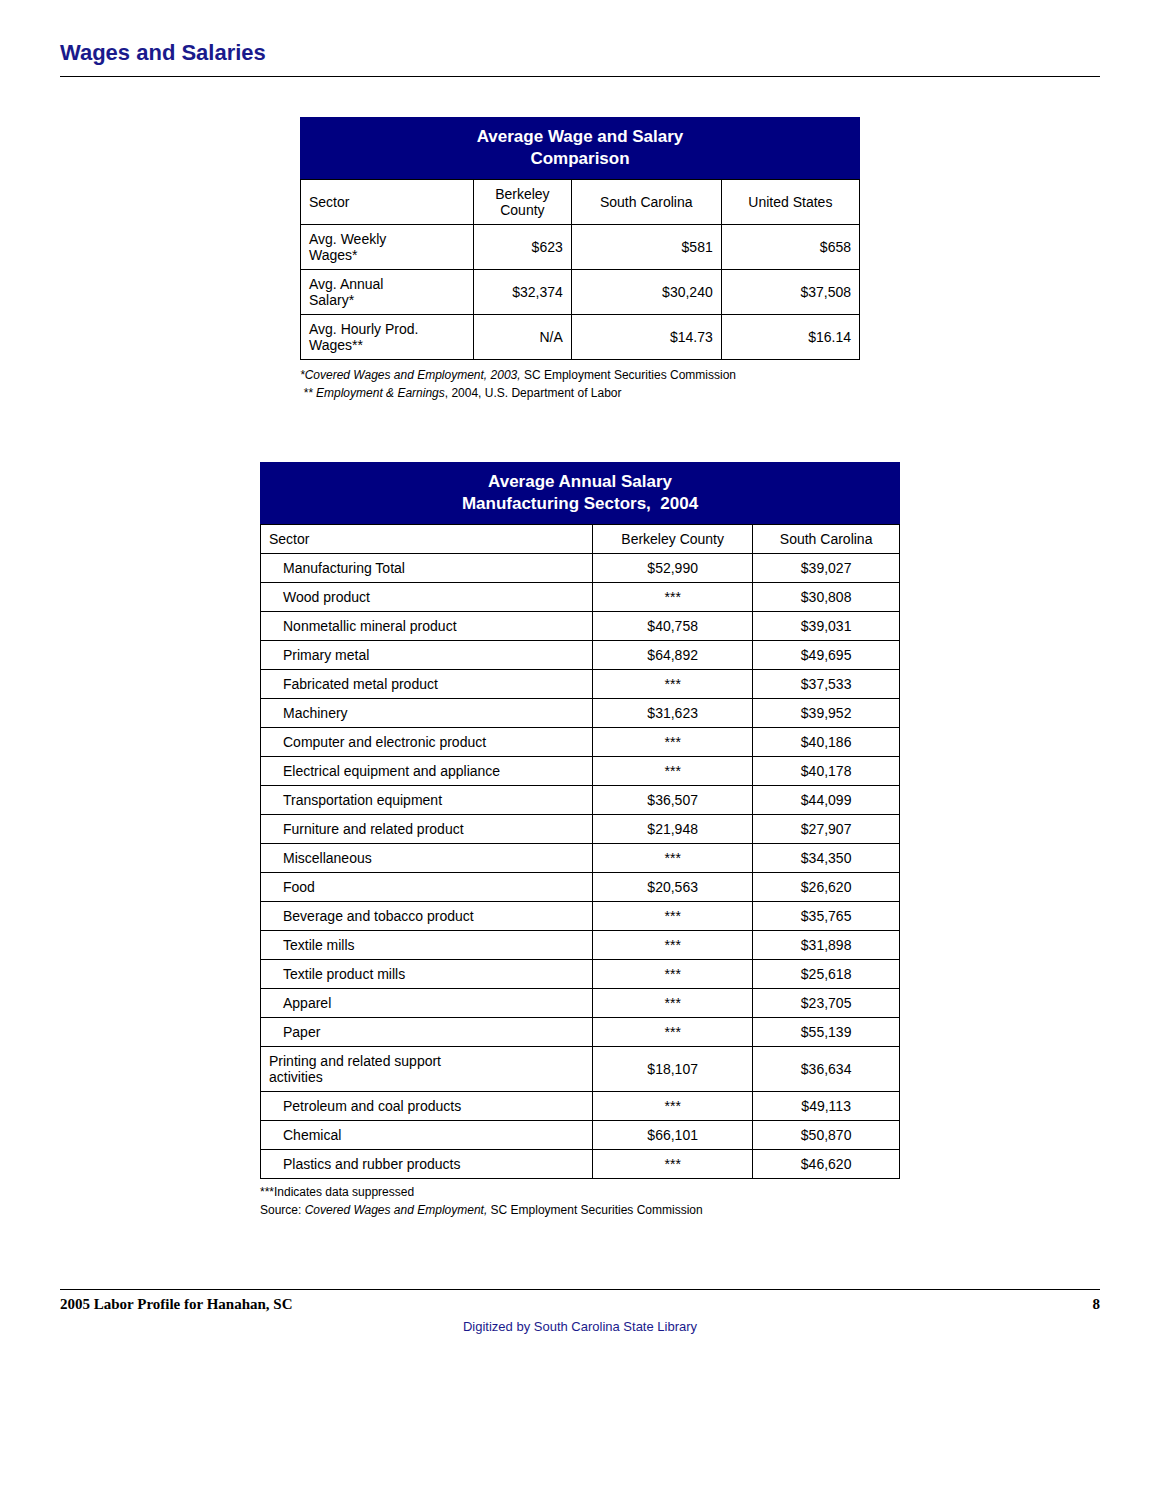Wages and Salaries
Average Wage and Salary Comparison
| Sector | Berkeley County | South Carolina | United States |
| --- | --- | --- | --- |
| Avg. Weekly Wages* | $623 | $581 | $658 |
| Avg. Annual Salary* | $32,374 | $30,240 | $37,508 |
| Avg. Hourly Prod. Wages** | N/A | $14.73 | $16.14 |
*Covered Wages and Employment, 2003, SC Employment Securities Commission
** Employment & Earnings, 2004, U.S. Department of Labor
Average Annual Salary Manufacturing Sectors, 2004
| Sector | Berkeley County | South Carolina |
| --- | --- | --- |
| Manufacturing Total | $52,990 | $39,027 |
| Wood product | *** | $30,808 |
| Nonmetallic mineral product | $40,758 | $39,031 |
| Primary metal | $64,892 | $49,695 |
| Fabricated metal product | *** | $37,533 |
| Machinery | $31,623 | $39,952 |
| Computer and electronic product | *** | $40,186 |
| Electrical equipment and appliance | *** | $40,178 |
| Transportation equipment | $36,507 | $44,099 |
| Furniture and related product | $21,948 | $27,907 |
| Miscellaneous | *** | $34,350 |
| Food | $20,563 | $26,620 |
| Beverage and tobacco product | *** | $35,765 |
| Textile mills | *** | $31,898 |
| Textile product mills | *** | $25,618 |
| Apparel | *** | $23,705 |
| Paper | *** | $55,139 |
| Printing and related support activities | $18,107 | $36,634 |
| Petroleum and coal products | *** | $49,113 |
| Chemical | $66,101 | $50,870 |
| Plastics and rubber products | *** | $46,620 |
***Indicates data suppressed
Source: Covered Wages and Employment, SC Employment Securities Commission
2005 Labor Profile for Hanahan, SC 8
Digitized by South Carolina State Library